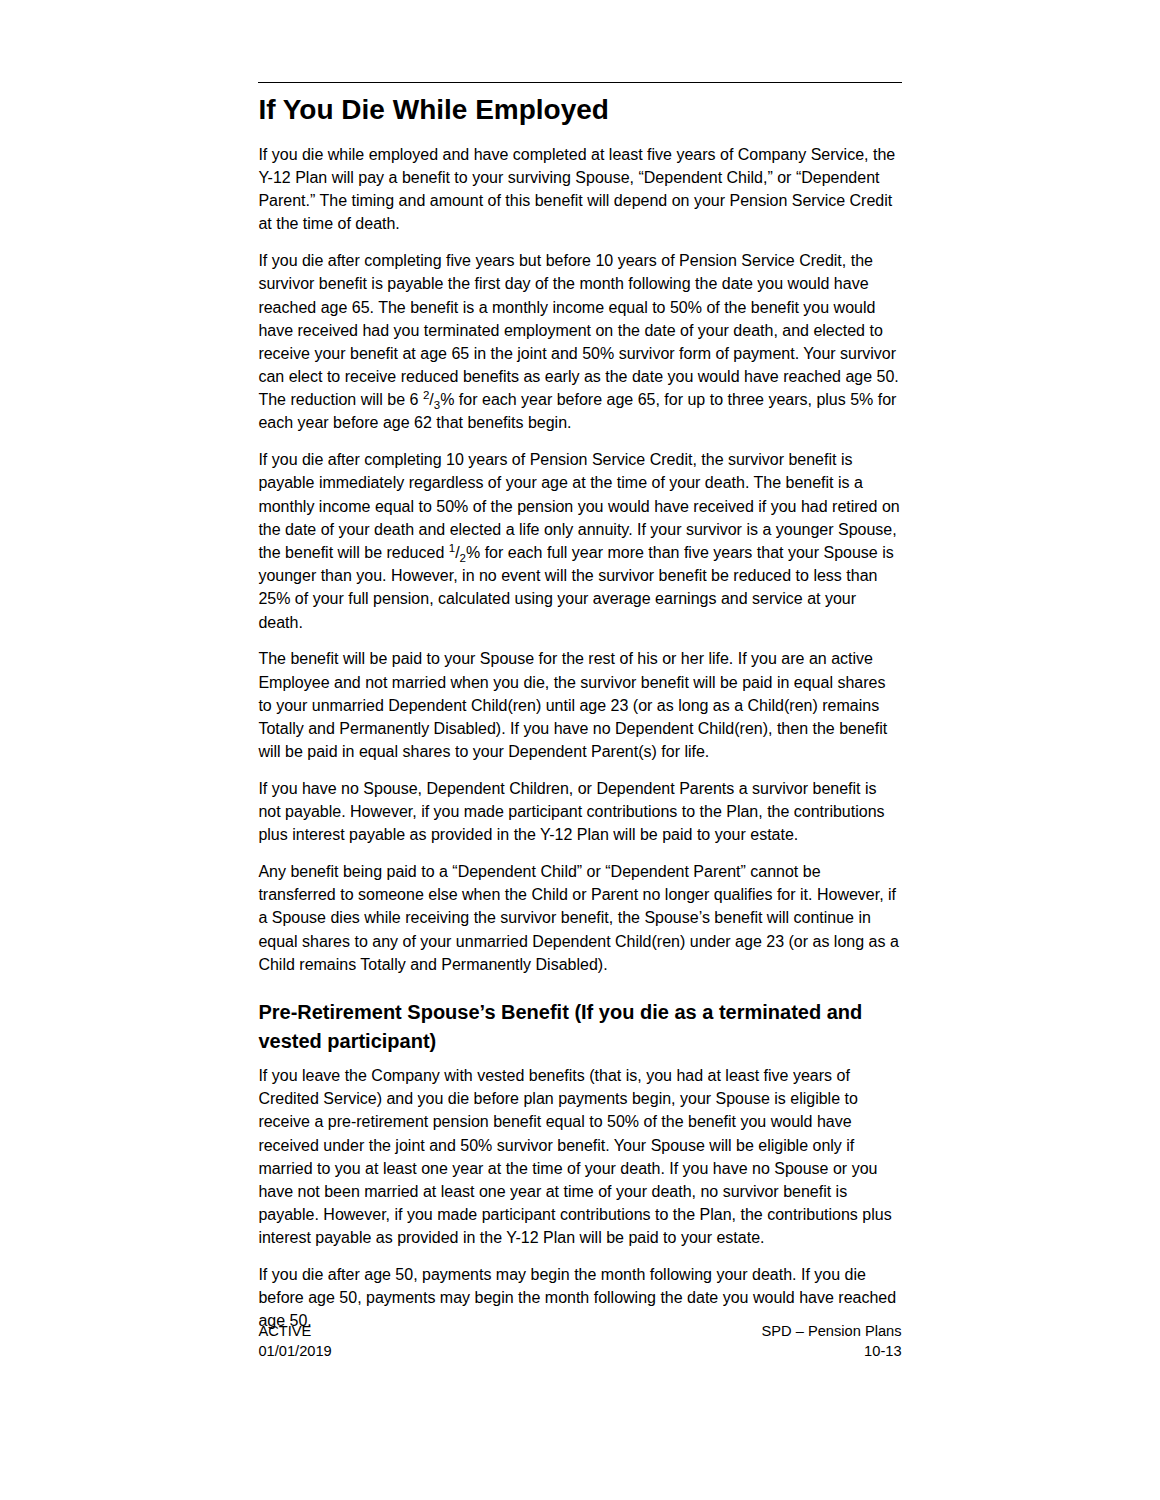If You Die While Employed
If you die while employed and have completed at least five years of Company Service, the Y-12 Plan will pay a benefit to your surviving Spouse, “Dependent Child,” or “Dependent Parent.” The timing and amount of this benefit will depend on your Pension Service Credit at the time of death.
If you die after completing five years but before 10 years of Pension Service Credit, the survivor benefit is payable the first day of the month following the date you would have reached age 65. The benefit is a monthly income equal to 50% of the benefit you would have received had you terminated employment on the date of your death, and elected to receive your benefit at age 65 in the joint and 50% survivor form of payment. Your survivor can elect to receive reduced benefits as early as the date you would have reached age 50. The reduction will be 6 2/3% for each year before age 65, for up to three years, plus 5% for each year before age 62 that benefits begin.
If you die after completing 10 years of Pension Service Credit, the survivor benefit is payable immediately regardless of your age at the time of your death. The benefit is a monthly income equal to 50% of the pension you would have received if you had retired on the date of your death and elected a life only annuity. If your survivor is a younger Spouse, the benefit will be reduced 1/2% for each full year more than five years that your Spouse is younger than you. However, in no event will the survivor benefit be reduced to less than 25% of your full pension, calculated using your average earnings and service at your death.
The benefit will be paid to your Spouse for the rest of his or her life. If you are an active Employee and not married when you die, the survivor benefit will be paid in equal shares to your unmarried Dependent Child(ren) until age 23 (or as long as a Child(ren) remains Totally and Permanently Disabled). If you have no Dependent Child(ren), then the benefit will be paid in equal shares to your Dependent Parent(s) for life.
If you have no Spouse, Dependent Children, or Dependent Parents a survivor benefit is not payable. However, if you made participant contributions to the Plan, the contributions plus interest payable as provided in the Y-12 Plan will be paid to your estate.
Any benefit being paid to a “Dependent Child” or “Dependent Parent” cannot be transferred to someone else when the Child or Parent no longer qualifies for it. However, if a Spouse dies while receiving the survivor benefit, the Spouse’s benefit will continue in equal shares to any of your unmarried Dependent Child(ren) under age 23 (or as long as a Child remains Totally and Permanently Disabled).
Pre-Retirement Spouse’s Benefit (If you die as a terminated and vested participant)
If you leave the Company with vested benefits (that is, you had at least five years of Credited Service) and you die before plan payments begin, your Spouse is eligible to receive a pre-retirement pension benefit equal to 50% of the benefit you would have received under the joint and 50% survivor benefit. Your Spouse will be eligible only if married to you at least one year at the time of your death. If you have no Spouse or you have not been married at least one year at time of your death, no survivor benefit is payable. However, if you made participant contributions to the Plan, the contributions plus interest payable as provided in the Y-12 Plan will be paid to your estate.
If you die after age 50, payments may begin the month following your death. If you die before age 50, payments may begin the month following the date you would have reached age 50.
ACTIVE SPD – Pension Plans
01/01/2019 10-13